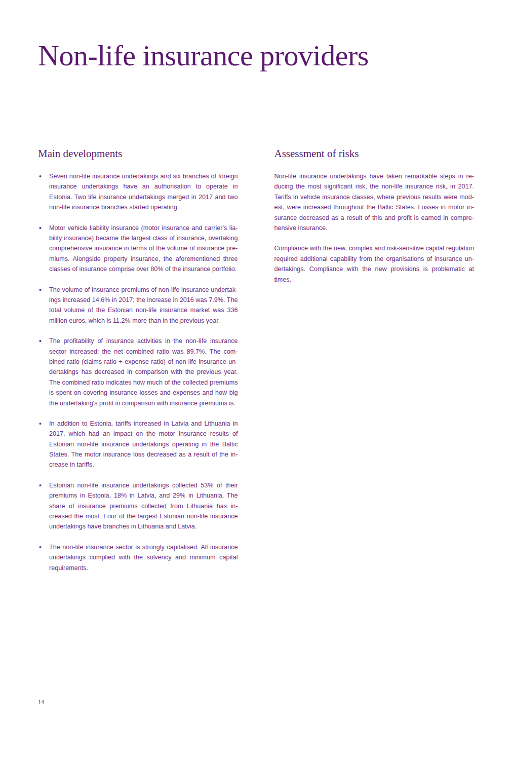Non-life insurance providers
Main developments
Seven non-life insurance undertakings and six branches of foreign insurance undertakings have an authorisation to operate in Estonia. Two life insurance undertakings merged in 2017 and two non-life insurance branches started operating.
Motor vehicle liability insurance (motor insurance and carrier's liability insurance) became the largest class of insurance, overtaking comprehensive insurance in terms of the volume of insurance premiums. Alongside property insurance, the aforementioned three classes of insurance comprise over 80% of the insurance portfolio.
The volume of insurance premiums of non-life insurance undertakings increased 14.6% in 2017; the increase in 2016 was 7.9%. The total volume of the Estonian non-life insurance market was 336 million euros, which is 11.2% more than in the previous year.
The profitability of insurance activities in the non-life insurance sector increased: the net combined ratio was 89.7%. The combined ratio (claims ratio + expense ratio) of non-life insurance undertakings has decreased in comparison with the previous year. The combined ratio indicates how much of the collected premiums is spent on covering insurance losses and expenses and how big the undertaking's profit in comparison with insurance premiums is.
In addition to Estonia, tariffs increased in Latvia and Lithuania in 2017, which had an impact on the motor insurance results of Estonian non-life insurance undertakings operating in the Baltic States. The motor insurance loss decreased as a result of the increase in tariffs.
Estonian non-life insurance undertakings collected 53% of their premiums in Estonia, 18% in Latvia, and 29% in Lithuania. The share of insurance premiums collected from Lithuania has increased the most. Four of the largest Estonian non-life insurance undertakings have branches in Lithuania and Latvia.
The non-life insurance sector is strongly capitalised. All insurance undertakings complied with the solvency and minimum capital requirements.
Assessment of risks
Non-life insurance undertakings have taken remarkable steps in reducing the most significant risk, the non-life insurance risk, in 2017. Tariffs in vehicle insurance classes, where previous results were modest, were increased throughout the Baltic States. Losses in motor insurance decreased as a result of this and profit is earned in comprehensive insurance.
Compliance with the new, complex and risk-sensitive capital regulation required additional capability from the organisations of insurance undertakings. Compliance with the new provisions is problematic at times.
14